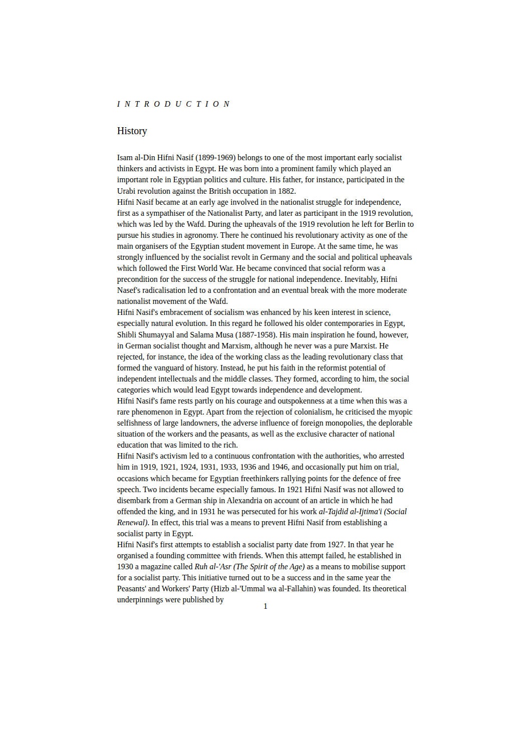I N T R O D U C T I O N
History
Isam al-Din Hifni Nasif (1899-1969) belongs to one of the most important early socialist thinkers and activists in Egypt. He was born into a prominent family which played an important role in Egyptian politics and culture. His father, for instance, participated in the Urabi revolution against the British occupation in 1882.
Hifni Nasif became at an early age involved in the nationalist struggle for independence, first as a sympathiser of the Nationalist Party, and later as participant in the 1919 revolution, which was led by the Wafd. During the upheavals of the 1919 revolution he left for Berlin to pursue his studies in agronomy. There he continued his revolutionary activity as one of the main organisers of the Egyptian student movement in Europe. At the same time, he was strongly influenced by the socialist revolt in Germany and the social and political upheavals which followed the First World War. He became convinced that social reform was a precondition for the success of the struggle for national independence. Inevitably, Hifni Nasef's radicalisation led to a confrontation and an eventual break with the more moderate nationalist movement of the Wafd.
Hifni Nasif's embracement of socialism was enhanced by his keen interest in science, especially natural evolution. In this regard he followed his older contemporaries in Egypt, Shibli Shumayyal and Salama Musa (1887-1958). His main inspiration he found, however, in German socialist thought and Marxism, although he never was a pure Marxist. He rejected, for instance, the idea of the working class as the leading revolutionary class that formed the vanguard of history. Instead, he put his faith in the reformist potential of independent intellectuals and the middle classes. They formed, according to him, the social categories which would lead Egypt towards independence and development.
Hifni Nasif's fame rests partly on his courage and outspokenness at a time when this was a rare phenomenon in Egypt. Apart from the rejection of colonialism, he criticised the myopic selfishness of large landowners, the adverse influence of foreign monopolies, the deplorable situation of the workers and the peasants, as well as the exclusive character of national education that was limited to the rich.
Hifni Nasif's activism led to a continuous confrontation with the authorities, who arrested him in 1919, 1921, 1924, 1931, 1933, 1936 and 1946, and occasionally put him on trial, occasions which became for Egyptian freethinkers rallying points for the defence of free speech. Two incidents became especially famous. In 1921 Hifni Nasif was not allowed to disembark from a German ship in Alexandria on account of an article in which he had offended the king, and in 1931 he was persecuted for his work al-Tajdid al-Ijtima'i (Social Renewal). In effect, this trial was a means to prevent Hifni Nasif from establishing a socialist party in Egypt.
Hifni Nasif's first attempts to establish a socialist party date from 1927. In that year he organised a founding committee with friends. When this attempt failed, he established in 1930 a magazine called Ruh al-'Asr (The Spirit of the Age) as a means to mobilise support for a socialist party. This initiative turned out to be a success and in the same year the Peasants' and Workers' Party (Hizb al-'Ummal wa al-Fallahin) was founded. Its theoretical underpinnings were published by
1